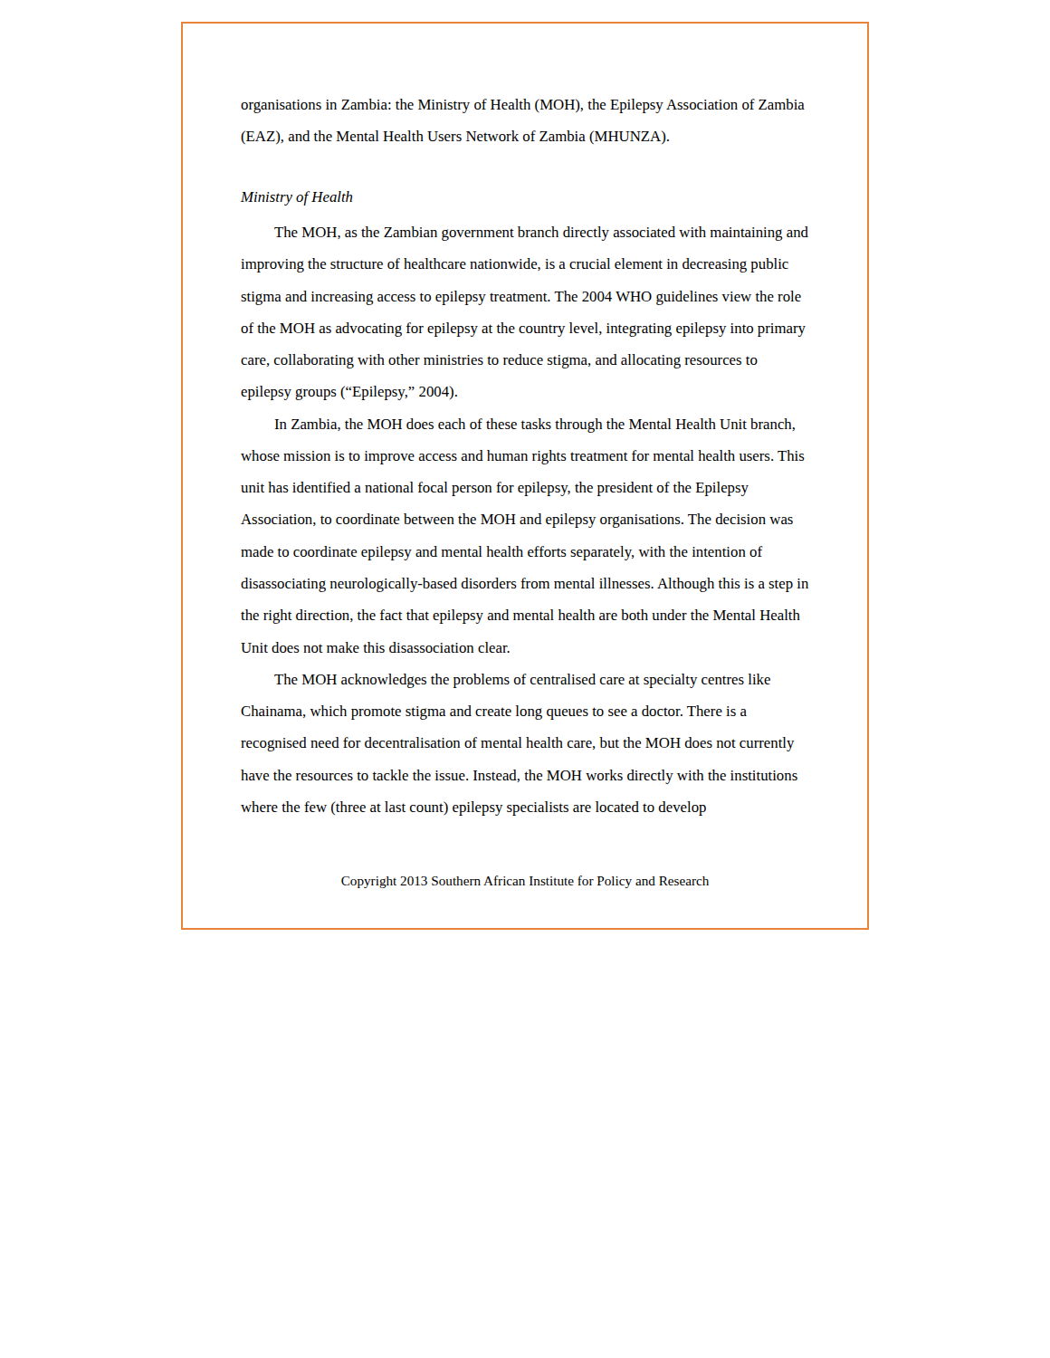organisations in Zambia: the Ministry of Health (MOH), the Epilepsy Association of Zambia (EAZ), and the Mental Health Users Network of Zambia (MHUNZA).
Ministry of Health
The MOH, as the Zambian government branch directly associated with maintaining and improving the structure of healthcare nationwide, is a crucial element in decreasing public stigma and increasing access to epilepsy treatment. The 2004 WHO guidelines view the role of the MOH as advocating for epilepsy at the country level, integrating epilepsy into primary care, collaborating with other ministries to reduce stigma, and allocating resources to epilepsy groups (“Epilepsy,” 2004).
In Zambia, the MOH does each of these tasks through the Mental Health Unit branch, whose mission is to improve access and human rights treatment for mental health users. This unit has identified a national focal person for epilepsy, the president of the Epilepsy Association, to coordinate between the MOH and epilepsy organisations. The decision was made to coordinate epilepsy and mental health efforts separately, with the intention of disassociating neurologically-based disorders from mental illnesses. Although this is a step in the right direction, the fact that epilepsy and mental health are both under the Mental Health Unit does not make this disassociation clear.
The MOH acknowledges the problems of centralised care at specialty centres like Chainama, which promote stigma and create long queues to see a doctor. There is a recognised need for decentralisation of mental health care, but the MOH does not currently have the resources to tackle the issue. Instead, the MOH works directly with the institutions where the few (three at last count) epilepsy specialists are located to develop
Copyright 2013 Southern African Institute for Policy and Research